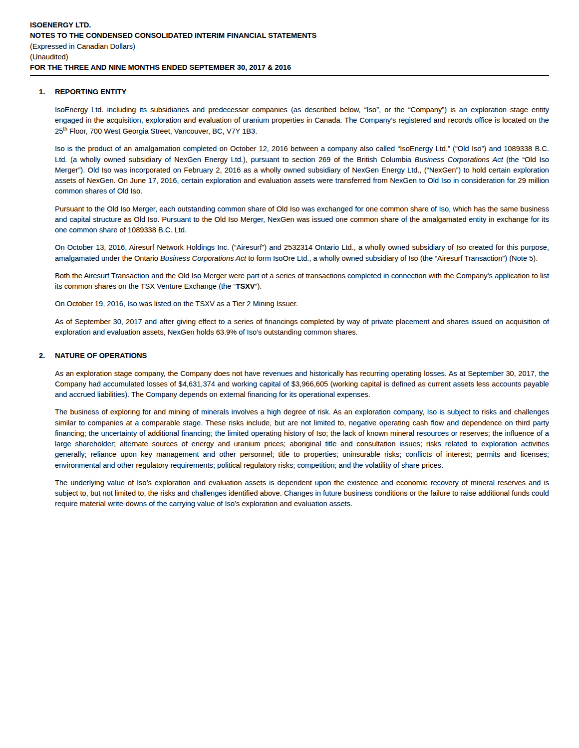ISOENERGY LTD.
NOTES TO THE CONDENSED CONSOLIDATED INTERIM FINANCIAL STATEMENTS
(Expressed in Canadian Dollars)
(Unaudited)
FOR THE THREE AND NINE MONTHS ENDED SEPTEMBER 30, 2017 & 2016
1.
Reporting Entity
IsoEnergy Ltd. including its subsidiaries and predecessor companies (as described below, “Iso”, or the “Company”) is an exploration stage entity engaged in the acquisition, exploration and evaluation of uranium properties in Canada. The Company’s registered and records office is located on the 25th Floor, 700 West Georgia Street, Vancouver, BC, V7Y 1B3.
Iso is the product of an amalgamation completed on October 12, 2016 between a company also called “IsoEnergy Ltd.” (“Old Iso”) and 1089338 B.C. Ltd. (a wholly owned subsidiary of NexGen Energy Ltd.), pursuant to section 269 of the British Columbia Business Corporations Act (the “Old Iso Merger”). Old Iso was incorporated on February 2, 2016 as a wholly owned subsidiary of NexGen Energy Ltd., (“NexGen”) to hold certain exploration assets of NexGen. On June 17, 2016, certain exploration and evaluation assets were transferred from NexGen to Old Iso in consideration for 29 million common shares of Old Iso.
Pursuant to the Old Iso Merger, each outstanding common share of Old Iso was exchanged for one common share of Iso, which has the same business and capital structure as Old Iso. Pursuant to the Old Iso Merger, NexGen was issued one common share of the amalgamated entity in exchange for its one common share of 1089338 B.C. Ltd.
On October 13, 2016, Airesurf Network Holdings Inc. (“Airesurf”) and 2532314 Ontario Ltd., a wholly owned subsidiary of Iso created for this purpose, amalgamated under the Ontario Business Corporations Act to form IsoOre Ltd., a wholly owned subsidiary of Iso (the “Airesurf Transaction”) (Note 5).
Both the Airesurf Transaction and the Old Iso Merger were part of a series of transactions completed in connection with the Company’s application to list its common shares on the TSX Venture Exchange (the “TSXV”).
On October 19, 2016, Iso was listed on the TSXV as a Tier 2 Mining Issuer.
As of September 30, 2017 and after giving effect to a series of financings completed by way of private placement and shares issued on acquisition of exploration and evaluation assets, NexGen holds 63.9% of Iso’s outstanding common shares.
2.
Nature of Operations
As an exploration stage company, the Company does not have revenues and historically has recurring operating losses. As at September 30, 2017, the Company had accumulated losses of $4,631,374 and working capital of $3,966,605 (working capital is defined as current assets less accounts payable and accrued liabilities). The Company depends on external financing for its operational expenses.
The business of exploring for and mining of minerals involves a high degree of risk. As an exploration company, Iso is subject to risks and challenges similar to companies at a comparable stage. These risks include, but are not limited to, negative operating cash flow and dependence on third party financing; the uncertainty of additional financing; the limited operating history of Iso; the lack of known mineral resources or reserves; the influence of a large shareholder; alternate sources of energy and uranium prices; aboriginal title and consultation issues; risks related to exploration activities generally; reliance upon key management and other personnel; title to properties; uninsurable risks; conflicts of interest; permits and licenses; environmental and other regulatory requirements; political regulatory risks; competition; and the volatility of share prices.
The underlying value of Iso’s exploration and evaluation assets is dependent upon the existence and economic recovery of mineral reserves and is subject to, but not limited to, the risks and challenges identified above. Changes in future business conditions or the failure to raise additional funds could require material write-downs of the carrying value of Iso’s exploration and evaluation assets.